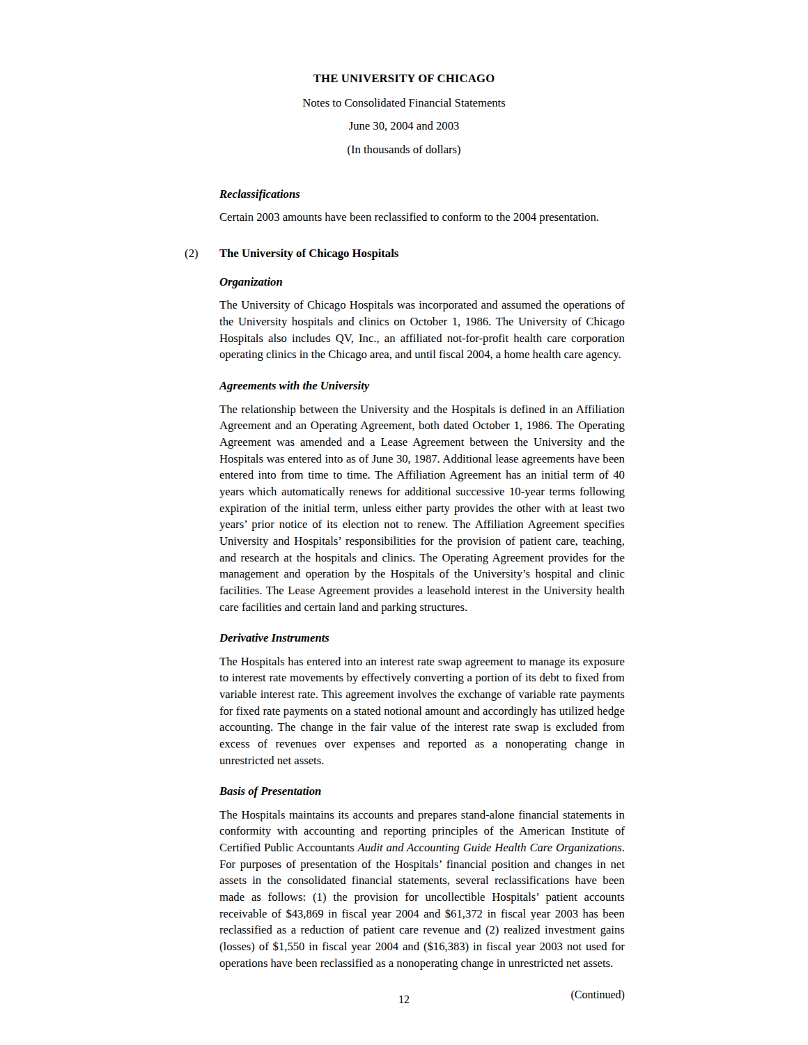THE UNIVERSITY OF CHICAGO
Notes to Consolidated Financial Statements
June 30, 2004 and 2003
(In thousands of dollars)
Reclassifications
Certain 2003 amounts have been reclassified to conform to the 2004 presentation.
(2) The University of Chicago Hospitals
Organization
The University of Chicago Hospitals was incorporated and assumed the operations of the University hospitals and clinics on October 1, 1986. The University of Chicago Hospitals also includes QV, Inc., an affiliated not-for-profit health care corporation operating clinics in the Chicago area, and until fiscal 2004, a home health care agency.
Agreements with the University
The relationship between the University and the Hospitals is defined in an Affiliation Agreement and an Operating Agreement, both dated October 1, 1986. The Operating Agreement was amended and a Lease Agreement between the University and the Hospitals was entered into as of June 30, 1987. Additional lease agreements have been entered into from time to time. The Affiliation Agreement has an initial term of 40 years which automatically renews for additional successive 10-year terms following expiration of the initial term, unless either party provides the other with at least two years’ prior notice of its election not to renew. The Affiliation Agreement specifies University and Hospitals’ responsibilities for the provision of patient care, teaching, and research at the hospitals and clinics. The Operating Agreement provides for the management and operation by the Hospitals of the University’s hospital and clinic facilities. The Lease Agreement provides a leasehold interest in the University health care facilities and certain land and parking structures.
Derivative Instruments
The Hospitals has entered into an interest rate swap agreement to manage its exposure to interest rate movements by effectively converting a portion of its debt to fixed from variable interest rate. This agreement involves the exchange of variable rate payments for fixed rate payments on a stated notional amount and accordingly has utilized hedge accounting. The change in the fair value of the interest rate swap is excluded from excess of revenues over expenses and reported as a nonoperating change in unrestricted net assets.
Basis of Presentation
The Hospitals maintains its accounts and prepares stand-alone financial statements in conformity with accounting and reporting principles of the American Institute of Certified Public Accountants Audit and Accounting Guide Health Care Organizations. For purposes of presentation of the Hospitals’ financial position and changes in net assets in the consolidated financial statements, several reclassifications have been made as follows: (1) the provision for uncollectible Hospitals’ patient accounts receivable of $43,869 in fiscal year 2004 and $61,372 in fiscal year 2003 has been reclassified as a reduction of patient care revenue and (2) realized investment gains (losses) of $1,550 in fiscal year 2004 and ($16,383) in fiscal year 2003 not used for operations have been reclassified as a nonoperating change in unrestricted net assets.
12 (Continued)